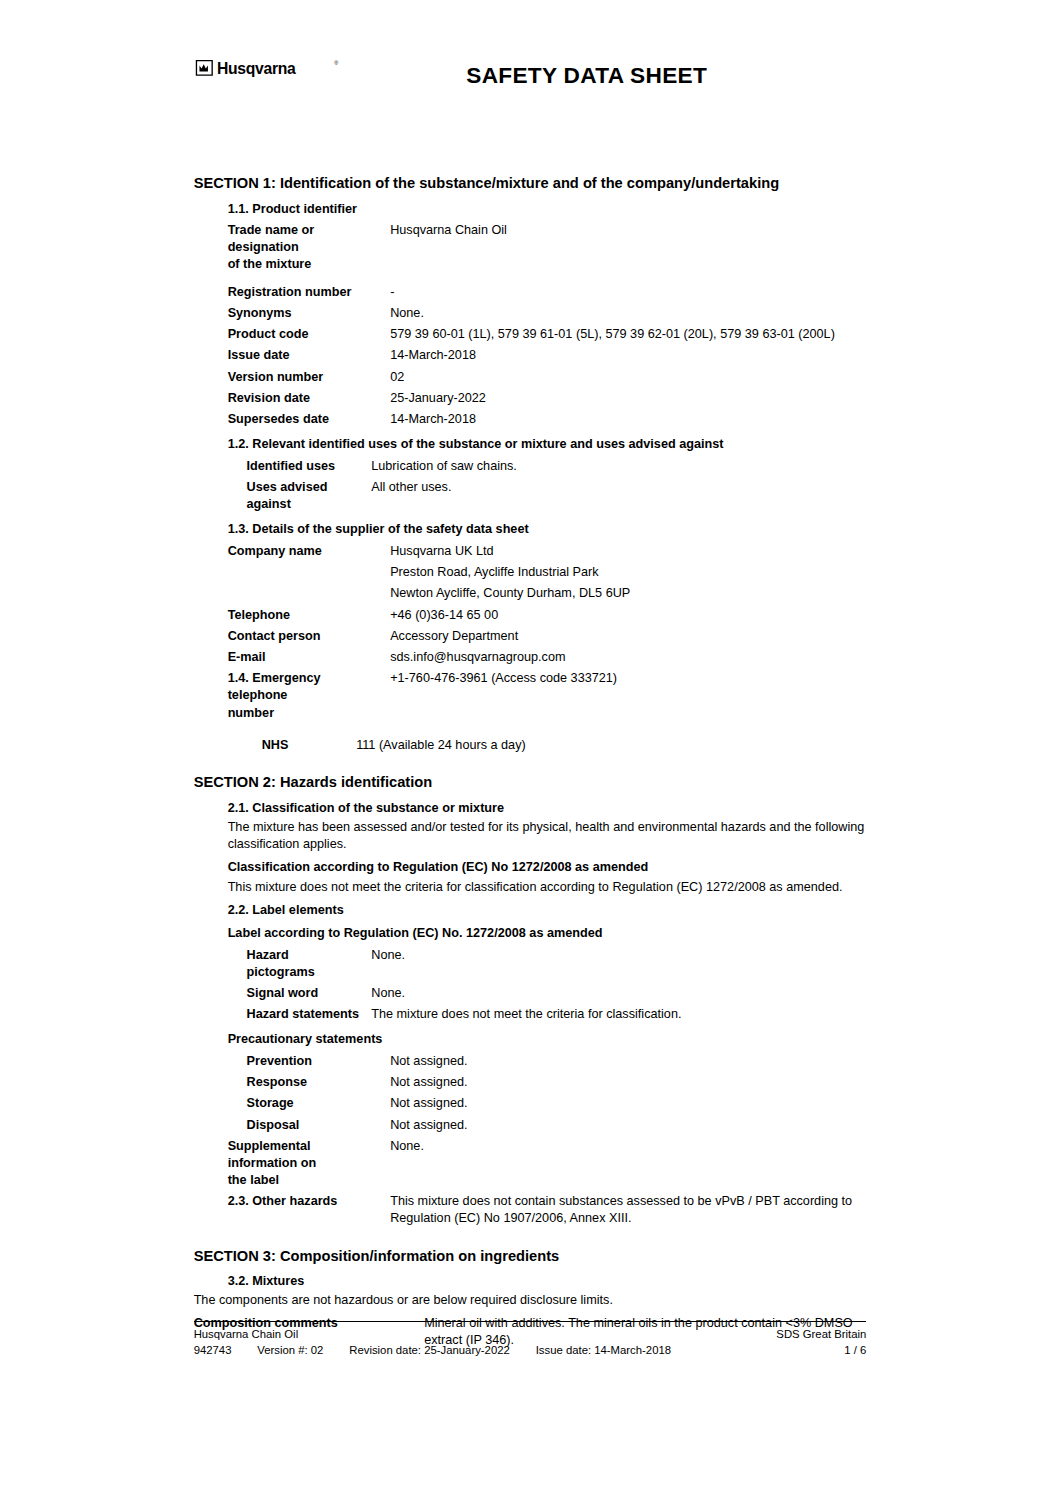Husqvarna ®
SAFETY DATA SHEET
SECTION 1: Identification of the substance/mixture and of the company/undertaking
1.1. Product identifier
| Trade name or designation of the mixture | Husqvarna Chain Oil |
| Registration number | - |
| Synonyms | None. |
| Product code | 579 39 60-01 (1L), 579 39 61-01 (5L), 579 39 62-01 (20L), 579 39 63-01 (200L) |
| Issue date | 14-March-2018 |
| Version number | 02 |
| Revision date | 25-January-2022 |
| Supersedes date | 14-March-2018 |
1.2. Relevant identified uses of the substance or mixture and uses advised against
| Identified uses | Lubrication of saw chains. |
| Uses advised against | All other uses. |
1.3. Details of the supplier of the safety data sheet
| Company name | Husqvarna UK Ltd |
| | Preston Road, Aycliffe Industrial Park |
| | Newton Aycliffe, County Durham, DL5 6UP |
| Telephone | +46 (0)36-14 65 00 |
| Contact person | Accessory Department |
| E-mail | sds.info@husqvarnagroup.com |
| 1.4. Emergency telephone number | +1-760-476-3961 (Access code 333721) |
| NHS | 111 (Available 24 hours a day) |
SECTION 2: Hazards identification
2.1. Classification of the substance or mixture
The mixture has been assessed and/or tested for its physical, health and environmental hazards and the following classification applies.
Classification according to Regulation (EC) No 1272/2008 as amended
This mixture does not meet the criteria for classification according to Regulation (EC) 1272/2008 as amended.
2.2. Label elements
Label according to Regulation (EC) No. 1272/2008 as amended
| Hazard pictograms | None. |
| Signal word | None. |
| Hazard statements | The mixture does not meet the criteria for classification. |
Precautionary statements
| Prevention | Not assigned. |
| Response | Not assigned. |
| Storage | Not assigned. |
| Disposal | Not assigned. |
| Supplemental information on the label | None. |
| 2.3. Other hazards | This mixture does not contain substances assessed to be vPvB / PBT according to Regulation (EC) No 1907/2006, Annex XIII. |
SECTION 3: Composition/information on ingredients
3.2. Mixtures
The components are not hazardous or are below required disclosure limits.
| Composition comments | Mineral oil with additives. The mineral oils in the product contain <3% DMSO extract (IP 346). |
Husqvarna Chain Oil
SDS Great Britain
942743 Version #: 02 Revision date: 25-January-2022 Issue date: 14-March-2018
1 / 6